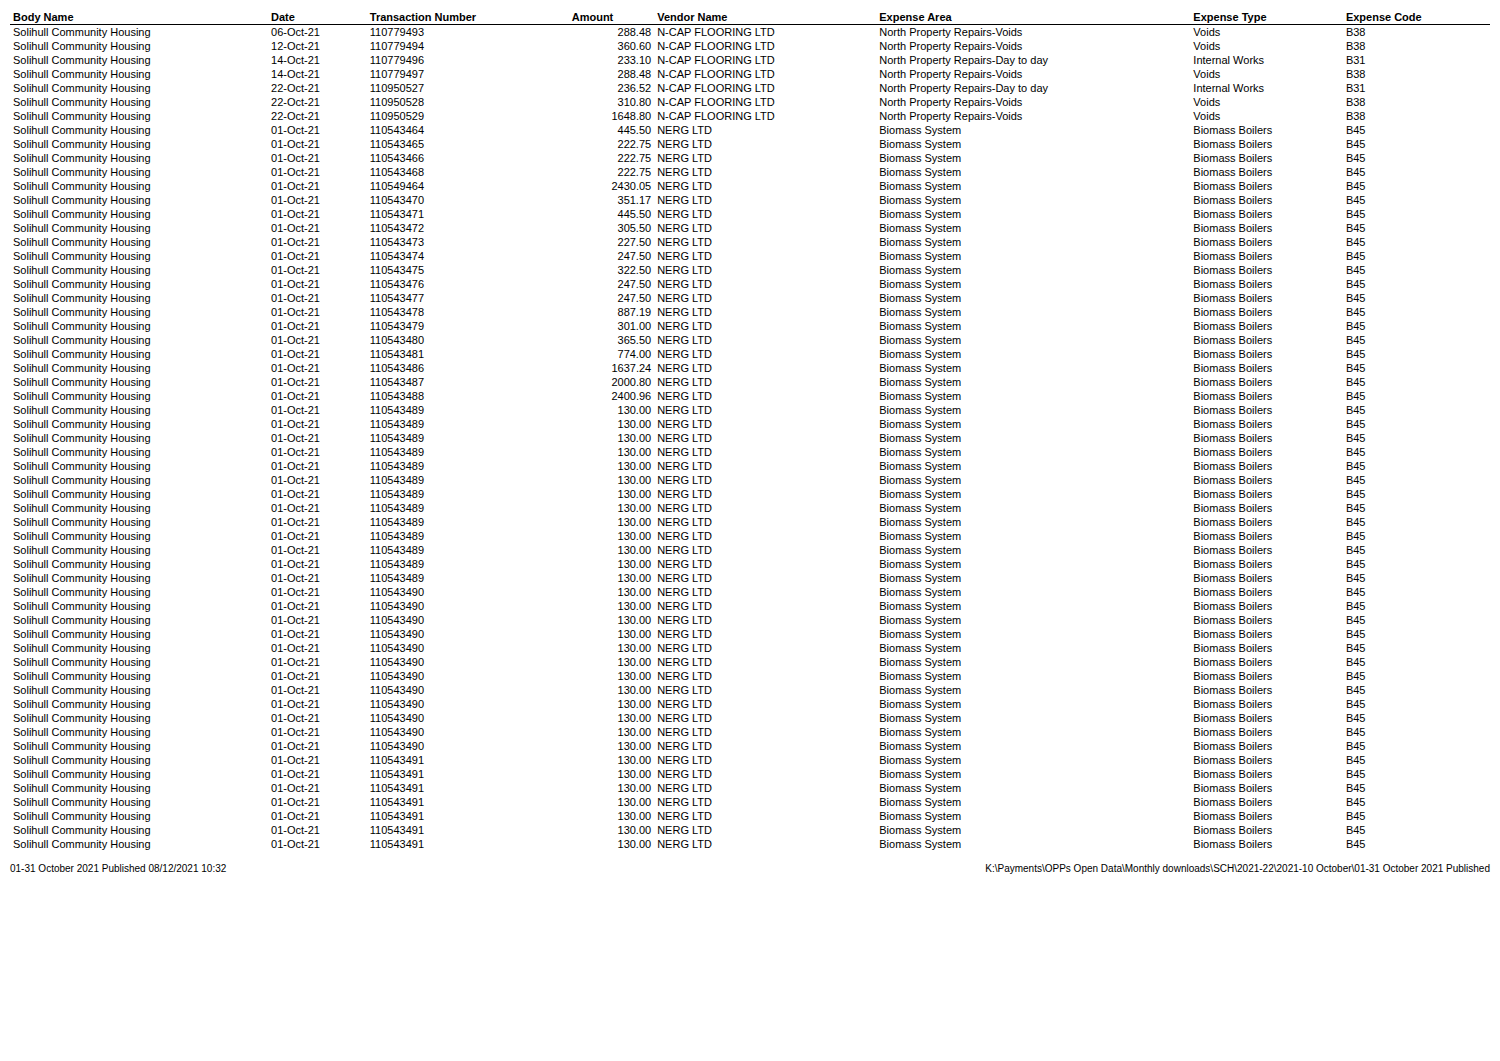| Body Name | Date | Transaction Number | Amount | Vendor Name | Expense Area | Expense Type | Expense Code |
| --- | --- | --- | --- | --- | --- | --- | --- |
| Solihull Community Housing | 06-Oct-21 | 110779493 | 288.48 | N-CAP FLOORING LTD | North Property Repairs-Voids | Voids | B38 |
| Solihull Community Housing | 12-Oct-21 | 110779494 | 360.60 | N-CAP FLOORING LTD | North Property Repairs-Voids | Voids | B38 |
| Solihull Community Housing | 14-Oct-21 | 110779496 | 233.10 | N-CAP FLOORING LTD | North Property Repairs-Day to day | Internal Works | B31 |
| Solihull Community Housing | 14-Oct-21 | 110779497 | 288.48 | N-CAP FLOORING LTD | North Property Repairs-Voids | Voids | B38 |
| Solihull Community Housing | 22-Oct-21 | 110950527 | 236.52 | N-CAP FLOORING LTD | North Property Repairs-Day to day | Internal Works | B31 |
| Solihull Community Housing | 22-Oct-21 | 110950528 | 310.80 | N-CAP FLOORING LTD | North Property Repairs-Voids | Voids | B38 |
| Solihull Community Housing | 22-Oct-21 | 110950529 | 1648.80 | N-CAP FLOORING LTD | North Property Repairs-Voids | Voids | B38 |
| Solihull Community Housing | 01-Oct-21 | 110543464 | 445.50 | NERG LTD | Biomass System | Biomass Boilers | B45 |
| Solihull Community Housing | 01-Oct-21 | 110543465 | 222.75 | NERG LTD | Biomass System | Biomass Boilers | B45 |
| Solihull Community Housing | 01-Oct-21 | 110543466 | 222.75 | NERG LTD | Biomass System | Biomass Boilers | B45 |
| Solihull Community Housing | 01-Oct-21 | 110543468 | 222.75 | NERG LTD | Biomass System | Biomass Boilers | B45 |
| Solihull Community Housing | 01-Oct-21 | 110549464 | 2430.05 | NERG LTD | Biomass System | Biomass Boilers | B45 |
| Solihull Community Housing | 01-Oct-21 | 110543470 | 351.17 | NERG LTD | Biomass System | Biomass Boilers | B45 |
| Solihull Community Housing | 01-Oct-21 | 110543471 | 445.50 | NERG LTD | Biomass System | Biomass Boilers | B45 |
| Solihull Community Housing | 01-Oct-21 | 110543472 | 305.50 | NERG LTD | Biomass System | Biomass Boilers | B45 |
| Solihull Community Housing | 01-Oct-21 | 110543473 | 227.50 | NERG LTD | Biomass System | Biomass Boilers | B45 |
| Solihull Community Housing | 01-Oct-21 | 110543474 | 247.50 | NERG LTD | Biomass System | Biomass Boilers | B45 |
| Solihull Community Housing | 01-Oct-21 | 110543475 | 322.50 | NERG LTD | Biomass System | Biomass Boilers | B45 |
| Solihull Community Housing | 01-Oct-21 | 110543476 | 247.50 | NERG LTD | Biomass System | Biomass Boilers | B45 |
| Solihull Community Housing | 01-Oct-21 | 110543477 | 247.50 | NERG LTD | Biomass System | Biomass Boilers | B45 |
| Solihull Community Housing | 01-Oct-21 | 110543478 | 887.19 | NERG LTD | Biomass System | Biomass Boilers | B45 |
| Solihull Community Housing | 01-Oct-21 | 110543479 | 301.00 | NERG LTD | Biomass System | Biomass Boilers | B45 |
| Solihull Community Housing | 01-Oct-21 | 110543480 | 365.50 | NERG LTD | Biomass System | Biomass Boilers | B45 |
| Solihull Community Housing | 01-Oct-21 | 110543481 | 774.00 | NERG LTD | Biomass System | Biomass Boilers | B45 |
| Solihull Community Housing | 01-Oct-21 | 110543486 | 1637.24 | NERG LTD | Biomass System | Biomass Boilers | B45 |
| Solihull Community Housing | 01-Oct-21 | 110543487 | 2000.80 | NERG LTD | Biomass System | Biomass Boilers | B45 |
| Solihull Community Housing | 01-Oct-21 | 110543488 | 2400.96 | NERG LTD | Biomass System | Biomass Boilers | B45 |
| Solihull Community Housing | 01-Oct-21 | 110543489 | 130.00 | NERG LTD | Biomass System | Biomass Boilers | B45 |
| Solihull Community Housing | 01-Oct-21 | 110543489 | 130.00 | NERG LTD | Biomass System | Biomass Boilers | B45 |
| Solihull Community Housing | 01-Oct-21 | 110543489 | 130.00 | NERG LTD | Biomass System | Biomass Boilers | B45 |
| Solihull Community Housing | 01-Oct-21 | 110543489 | 130.00 | NERG LTD | Biomass System | Biomass Boilers | B45 |
| Solihull Community Housing | 01-Oct-21 | 110543489 | 130.00 | NERG LTD | Biomass System | Biomass Boilers | B45 |
| Solihull Community Housing | 01-Oct-21 | 110543489 | 130.00 | NERG LTD | Biomass System | Biomass Boilers | B45 |
| Solihull Community Housing | 01-Oct-21 | 110543489 | 130.00 | NERG LTD | Biomass System | Biomass Boilers | B45 |
| Solihull Community Housing | 01-Oct-21 | 110543489 | 130.00 | NERG LTD | Biomass System | Biomass Boilers | B45 |
| Solihull Community Housing | 01-Oct-21 | 110543489 | 130.00 | NERG LTD | Biomass System | Biomass Boilers | B45 |
| Solihull Community Housing | 01-Oct-21 | 110543489 | 130.00 | NERG LTD | Biomass System | Biomass Boilers | B45 |
| Solihull Community Housing | 01-Oct-21 | 110543489 | 130.00 | NERG LTD | Biomass System | Biomass Boilers | B45 |
| Solihull Community Housing | 01-Oct-21 | 110543489 | 130.00 | NERG LTD | Biomass System | Biomass Boilers | B45 |
| Solihull Community Housing | 01-Oct-21 | 110543489 | 130.00 | NERG LTD | Biomass System | Biomass Boilers | B45 |
| Solihull Community Housing | 01-Oct-21 | 110543490 | 130.00 | NERG LTD | Biomass System | Biomass Boilers | B45 |
| Solihull Community Housing | 01-Oct-21 | 110543490 | 130.00 | NERG LTD | Biomass System | Biomass Boilers | B45 |
| Solihull Community Housing | 01-Oct-21 | 110543490 | 130.00 | NERG LTD | Biomass System | Biomass Boilers | B45 |
| Solihull Community Housing | 01-Oct-21 | 110543490 | 130.00 | NERG LTD | Biomass System | Biomass Boilers | B45 |
| Solihull Community Housing | 01-Oct-21 | 110543490 | 130.00 | NERG LTD | Biomass System | Biomass Boilers | B45 |
| Solihull Community Housing | 01-Oct-21 | 110543490 | 130.00 | NERG LTD | Biomass System | Biomass Boilers | B45 |
| Solihull Community Housing | 01-Oct-21 | 110543490 | 130.00 | NERG LTD | Biomass System | Biomass Boilers | B45 |
| Solihull Community Housing | 01-Oct-21 | 110543490 | 130.00 | NERG LTD | Biomass System | Biomass Boilers | B45 |
| Solihull Community Housing | 01-Oct-21 | 110543490 | 130.00 | NERG LTD | Biomass System | Biomass Boilers | B45 |
| Solihull Community Housing | 01-Oct-21 | 110543490 | 130.00 | NERG LTD | Biomass System | Biomass Boilers | B45 |
| Solihull Community Housing | 01-Oct-21 | 110543490 | 130.00 | NERG LTD | Biomass System | Biomass Boilers | B45 |
| Solihull Community Housing | 01-Oct-21 | 110543490 | 130.00 | NERG LTD | Biomass System | Biomass Boilers | B45 |
| Solihull Community Housing | 01-Oct-21 | 110543491 | 130.00 | NERG LTD | Biomass System | Biomass Boilers | B45 |
| Solihull Community Housing | 01-Oct-21 | 110543491 | 130.00 | NERG LTD | Biomass System | Biomass Boilers | B45 |
| Solihull Community Housing | 01-Oct-21 | 110543491 | 130.00 | NERG LTD | Biomass System | Biomass Boilers | B45 |
| Solihull Community Housing | 01-Oct-21 | 110543491 | 130.00 | NERG LTD | Biomass System | Biomass Boilers | B45 |
| Solihull Community Housing | 01-Oct-21 | 110543491 | 130.00 | NERG LTD | Biomass System | Biomass Boilers | B45 |
| Solihull Community Housing | 01-Oct-21 | 110543491 | 130.00 | NERG LTD | Biomass System | Biomass Boilers | B45 |
| Solihull Community Housing | 01-Oct-21 | 110543491 | 130.00 | NERG LTD | Biomass System | Biomass Boilers | B45 |
01-31 October 2021 Published 08/12/2021 10:32 K:\Payments\OPPs Open Data\Monthly downloads\SCH\2021-22\2021-10 October\01-31 October 2021 Published